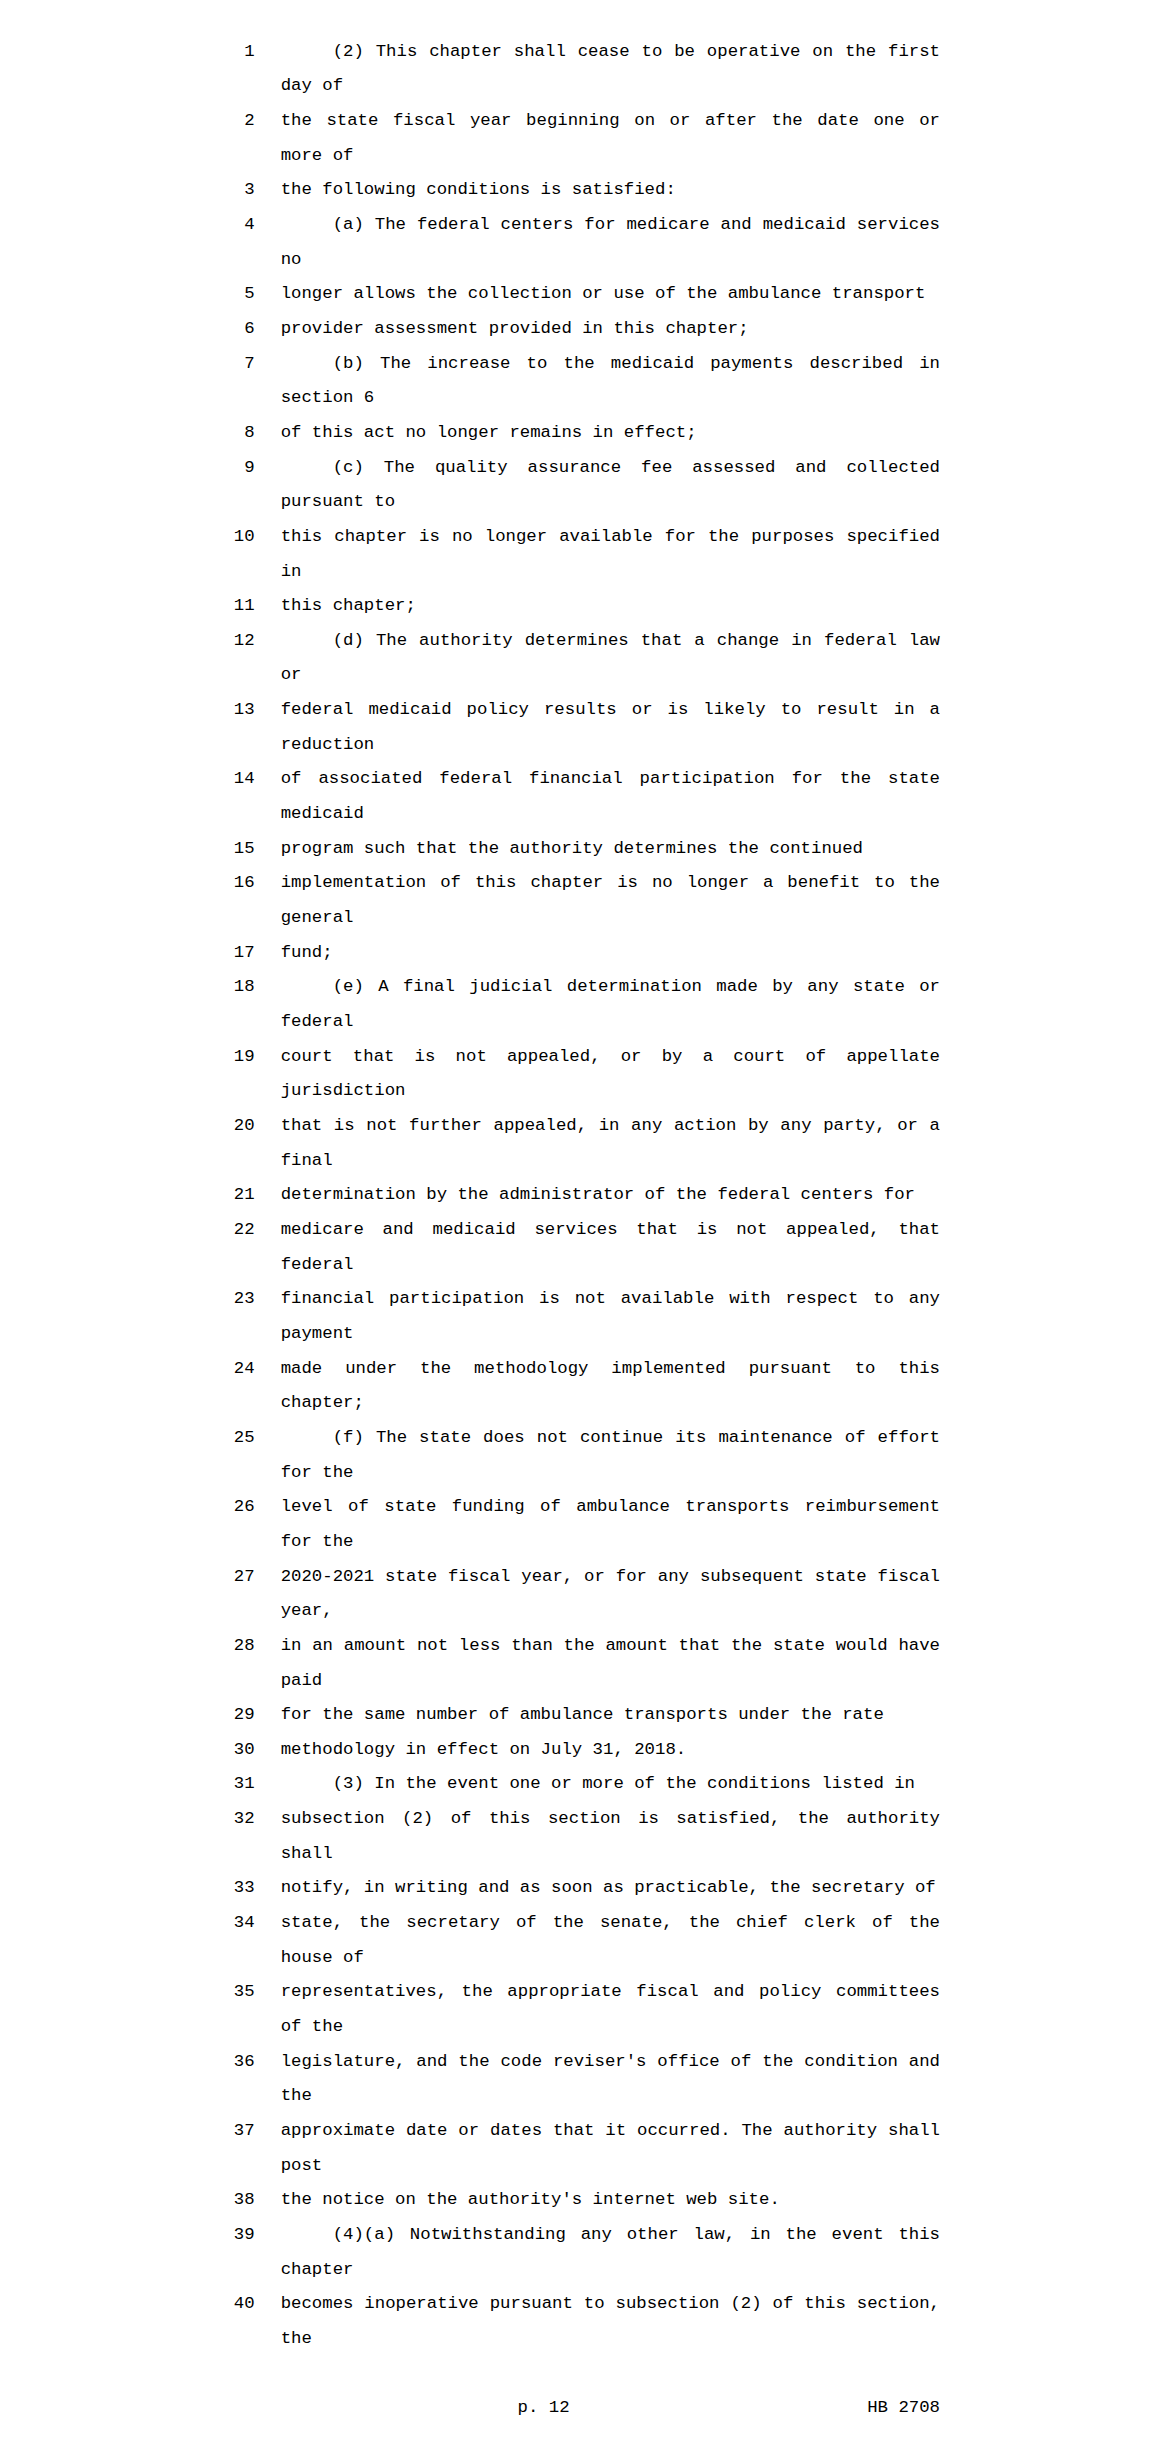(2) This chapter shall cease to be operative on the first day of
the state fiscal year beginning on or after the date one or more of
the following conditions is satisfied:
(a) The federal centers for medicare and medicaid services no
longer allows the collection or use of the ambulance transport
provider assessment provided in this chapter;
(b) The increase to the medicaid payments described in section 6
of this act no longer remains in effect;
(c) The quality assurance fee assessed and collected pursuant to
this chapter is no longer available for the purposes specified in
this chapter;
(d) The authority determines that a change in federal law or
federal medicaid policy results or is likely to result in a reduction
of associated federal financial participation for the state medicaid
program such that the authority determines the continued
implementation of this chapter is no longer a benefit to the general
fund;
(e) A final judicial determination made by any state or federal
court that is not appealed, or by a court of appellate jurisdiction
that is not further appealed, in any action by any party, or a final
determination by the administrator of the federal centers for
medicare and medicaid services that is not appealed, that federal
financial participation is not available with respect to any payment
made under the methodology implemented pursuant to this chapter;
(f) The state does not continue its maintenance of effort for the
level of state funding of ambulance transports reimbursement for the
2020-2021 state fiscal year, or for any subsequent state fiscal year,
in an amount not less than the amount that the state would have paid
for the same number of ambulance transports under the rate
methodology in effect on July 31, 2018.
(3) In the event one or more of the conditions listed in
subsection (2) of this section is satisfied, the authority shall
notify, in writing and as soon as practicable, the secretary of
state, the secretary of the senate, the chief clerk of the house of
representatives, the appropriate fiscal and policy committees of the
legislature, and the code reviser's office of the condition and the
approximate date or dates that it occurred. The authority shall post
the notice on the authority's internet web site.
(4)(a) Notwithstanding any other law, in the event this chapter
becomes inoperative pursuant to subsection (2) of this section, the
p. 12
HB 2708